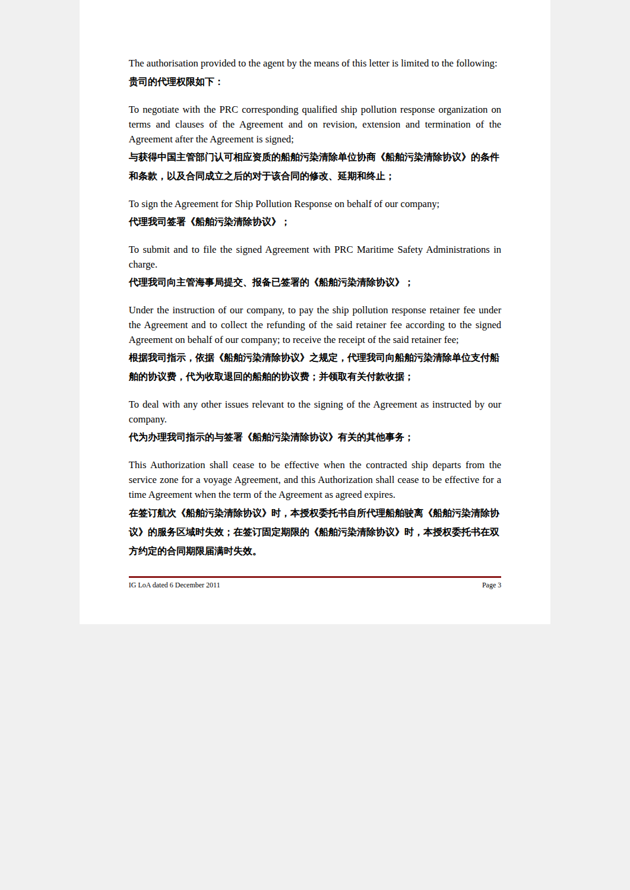The authorisation provided to the agent by the means of this letter is limited to the following:
贵司的代理权限如下：
To negotiate with the PRC corresponding qualified ship pollution response organization on terms and clauses of the Agreement and on revision, extension and termination of the Agreement after the Agreement is signed;
与获得中国主管部门认可相应资质的船舶污染清除单位协商《船舶污染清除协议》的条件和条款，以及合同成立之后的对于该合同的修改、延期和终止；
To sign the Agreement for Ship Pollution Response on behalf of our company;
代理我司签署《船舶污染清除协议》；
To submit and to file the signed Agreement with PRC Maritime Safety Administrations in charge.
代理我司向主管海事局提交、报备已签署的《船舶污染清除协议》；
Under the instruction of our company, to pay the ship pollution response retainer fee under the Agreement and to collect the refunding of the said retainer fee according to the signed Agreement on behalf of our company; to receive the receipt of the said retainer fee;
根据我司指示，依据《船舶污染清除协议》之规定，代理我司向船舶污染清除单位支付船舶的协议费，代为收取退回的船舶的协议费；并领取有关付款收据；
To deal with any other issues relevant to the signing of the Agreement as instructed by our company.
代为办理我司指示的与签署《船舶污染清除协议》有关的其他事务；
This Authorization shall cease to be effective when the contracted ship departs from the service zone for a voyage Agreement, and this Authorization shall cease to be effective for a time Agreement when the term of the Agreement as agreed expires.
在签订航次《船舶污染清除协议》时，本授权委托书自所代理船舶驶离《船舶污染清除协议》的服务区域时失效；在签订固定期限的《船舶污染清除协议》时，本授权委托书在双方约定的合同期限届满时失效。
IG LoA dated 6 December 2011 Page 3